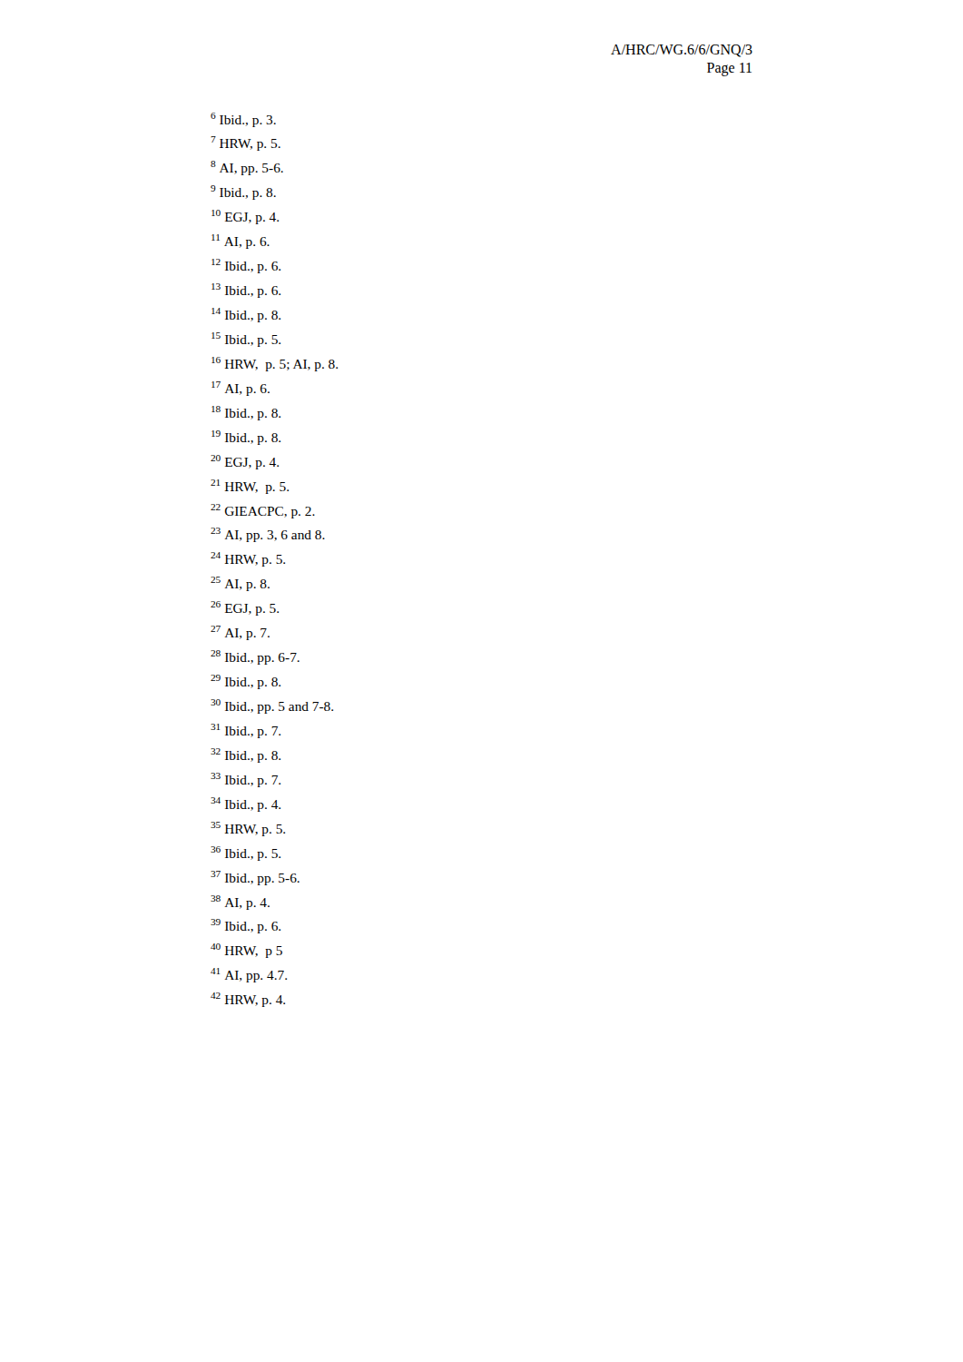A/HRC/WG.6/6/GNQ/3 Page 11
6 Ibid., p. 3.
7 HRW, p. 5.
8 AI, pp. 5-6.
9 Ibid., p. 8.
10 EGJ, p. 4.
11 AI, p. 6.
12 Ibid., p. 6.
13 Ibid., p. 6.
14 Ibid., p. 8.
15 Ibid., p. 5.
16 HRW, p. 5; AI, p. 8.
17 AI, p. 6.
18 Ibid., p. 8.
19 Ibid., p. 8.
20 EGJ, p. 4.
21 HRW, p. 5.
22 GIEACPC, p. 2.
23 AI, pp. 3, 6 and 8.
24 HRW, p. 5.
25 AI, p. 8.
26 EGJ, p. 5.
27 AI, p. 7.
28 Ibid., pp. 6-7.
29 Ibid., p. 8.
30 Ibid., pp. 5 and 7-8.
31 Ibid., p. 7.
32 Ibid., p. 8.
33 Ibid., p. 7.
34 Ibid., p. 4.
35 HRW, p. 5.
36 Ibid., p. 5.
37 Ibid., pp. 5-6.
38 AI, p. 4.
39 Ibid., p. 6.
40 HRW, p 5
41 AI, pp. 4.7.
42 HRW, p. 4.